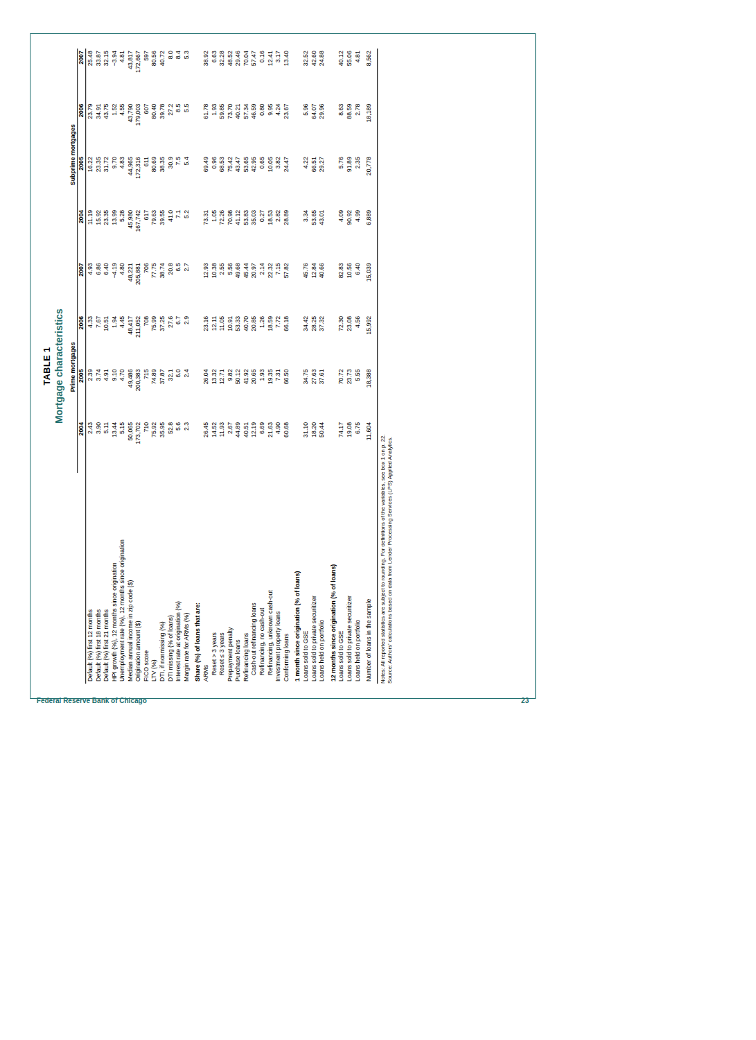TABLE 1
Mortgage characteristics
| | Prime mortgages | Subprime mortgages |
| --- | --- | --- |
| | 2004 | 2005 | 2006 | 2007 | 2004 | 2005 | 2006 | 2007 |
| Default (%) first 12 months | 2.43 | 2.39 | 4.33 | 4.93 | 11.19 | 16.22 | 23.79 | 25.48 |
| Default (%) first 18 months | 3.90 | 3.74 | 7.67 | 6.86 | 15.92 | 23.35 | 34.91 | 33.87 |
| Default (%) first 21 months | 5.11 | 4.91 | 10.51 | 6.40 | 23.35 | 31.72 | 43.75 | 32.15 |
| HPI growth (%), 12 months since origination | 13.44 | 9.10 | 1.94 | −4.19 | 13.99 | 9.70 | 1.52 | −3.94 |
| Unemployment rate (%), 12 months since origination | 5.15 | 4.70 | 4.45 | 4.80 | 5.28 | 4.83 | 4.55 | 4.81 |
| Median annual income in zip code ($) | 50,065 | 49,486 | 48,417 | 48,221 | 45,980 | 44,965 | 43,790 | 43,817 |
| Origination amount ($) | 173,702 | 200,383 | 211,052 | 205,881 | 167,742 | 172,316 | 179,003 | 172,667 |
| FICO score | 710 | 715 | 708 | 706 | 617 | 611 | 607 | 597 |
| LTV (%) | 75.92 | 74.89 | 75.99 | 77.75 | 79.63 | 80.69 | 80.40 | 80.56 |
| DTI, if nonmissing (%) | 35.95 | 37.87 | 37.25 | 38.74 | 39.55 | 38.35 | 39.78 | 40.72 |
| DTI missing (% of loans) | 52.8 | 32.1 | 27.6 | 20.8 | 41.0 | 30.9 | 27.2 | 8.0 |
| Interest rate at origination (%) | 5.6 | 6.0 | 6.7 | 6.5 | 7.1 | 7.5 | 8.5 | 8.4 |
| Margin rate for ARMs (%) | 2.3 | 2.4 | 2.9 | 2.7 | 5.2 | 5.4 | 5.5 | 5.3 |
| Share (%) of loans that are: | | | | | | | | |
| ARMs | 26.45 | 26.04 | 23.16 | 12.93 | 73.31 | 69.49 | 61.78 | 38.92 |
| Reset > 3 years | 14.52 | 13.32 | 12.11 | 10.38 | 1.05 | 0.96 | 1.93 | 6.63 |
| Reset ≤ 3 years | 11.93 | 12.71 | 11.05 | 2.55 | 72.26 | 68.53 | 59.85 | 32.28 |
| Prepayment penalty | 2.67 | 9.82 | 10.91 | 5.56 | 70.98 | 75.42 | 73.70 | 48.52 |
| Purchase loans | 44.89 | 50.12 | 53.33 | 49.68 | 41.12 | 43.47 | 40.21 | 29.46 |
| Refinancing loans | 40.51 | 41.92 | 40.70 | 45.44 | 53.83 | 53.65 | 57.34 | 70.04 |
| Cash-out refinancing loans | 12.19 | 20.65 | 20.85 | 20.97 | 35.03 | 42.95 | 46.59 | 57.47 |
| Refinancing, no cash-out | 6.69 | 1.93 | 1.26 | 2.14 | 0.27 | 0.65 | 0.80 | 0.16 |
| Refinancing, unknown cash-out | 21.63 | 19.35 | 18.59 | 22.32 | 18.53 | 10.05 | 9.95 | 12.41 |
| Investment property loans | 4.90 | 7.31 | 7.72 | 7.15 | 2.82 | 3.82 | 4.24 | 3.17 |
| Conforming loans | 60.68 | 66.50 | 66.18 | 57.82 | 28.89 | 24.47 | 23.67 | 13.40 |
| 1 month since origination (% of loans) | | | | | | | | |
| Loans sold to GSE | 31.10 | 34.75 | 34.42 | 45.76 | 3.34 | 4.22 | 5.96 | 32.52 |
| Loans sold to private securitizer | 18.20 | 27.63 | 28.25 | 12.84 | 53.65 | 66.51 | 64.07 | 42.60 |
| Loans held on portfolio | 50.44 | 37.61 | 37.32 | 40.66 | 43.01 | 29.27 | 29.96 | 24.88 |
| 12 months since origination (% of loans) | | | | | | | | |
| Loans sold to GSE | 74.17 | 70.72 | 72.30 | 82.83 | 4.09 | 5.76 | 8.63 | 40.12 |
| Loans sold to private securitizer | 19.08 | 23.73 | 23.08 | 10.56 | 90.92 | 91.89 | 88.59 | 55.06 |
| Loans held on portfolio | 6.75 | 5.55 | 4.56 | 6.40 | 4.99 | 2.35 | 2.78 | 4.81 |
| Number of loans in the sample | 11,604 | 18,388 | 15,992 | 15,039 | 6,889 | 20,778 | 18,189 | 8,562 |
Notes: All reported statistics are subject to rounding. For definitions of the variables, see box 1 on p. 22.
Source: Authors’ calculations based on data from Lender Processing Services (LPS) Applied Analytics.
Federal Reserve Bank of Chicago
23